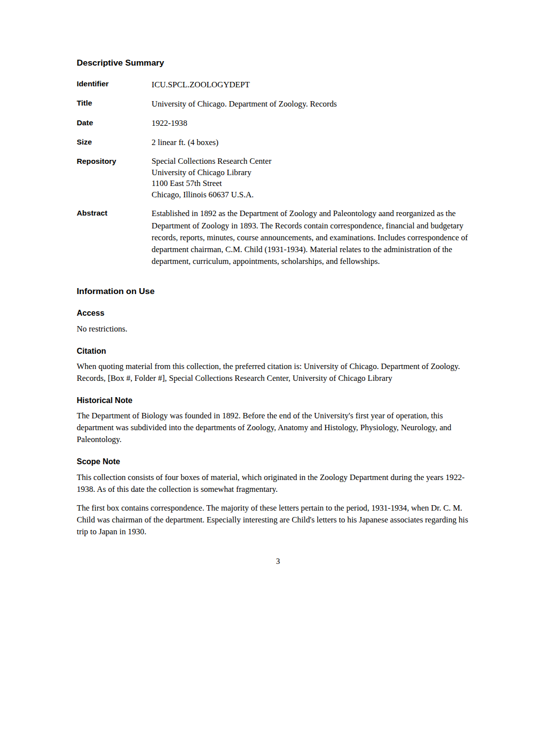Descriptive Summary
| Identifier | ICU.SPCL.ZOOLOGYDEPT |
| Title | University of Chicago. Department of Zoology. Records |
| Date | 1922-1938 |
| Size | 2 linear ft. (4 boxes) |
| Repository | Special Collections Research Center University of Chicago Library 1100 East 57th Street Chicago, Illinois 60637 U.S.A. |
| Abstract | Established in 1892 as the Department of Zoology and Paleontology aand reorganized as the Department of Zoology in 1893. The Records contain correspondence, financial and budgetary records, reports, minutes, course announcements, and examinations. Includes correspondence of department chairman, C.M. Child (1931-1934). Material relates to the administration of the department, curriculum, appointments, scholarships, and fellowships. |
Information on Use
Access
No restrictions.
Citation
When quoting material from this collection, the preferred citation is: University of Chicago. Department of Zoology. Records, [Box #, Folder #], Special Collections Research Center, University of Chicago Library
Historical Note
The Department of Biology was founded in 1892. Before the end of the University's first year of operation, this department was subdivided into the departments of Zoology, Anatomy and Histology, Physiology, Neurology, and Paleontology.
Scope Note
This collection consists of four boxes of material, which originated in the Zoology Department during the years 1922-1938. As of this date the collection is somewhat fragmentary.
The first box contains correspondence. The majority of these letters pertain to the period, 1931-1934, when Dr. C. M. Child was chairman of the department. Especially interesting are Child's letters to his Japanese associates regarding his trip to Japan in 1930.
3